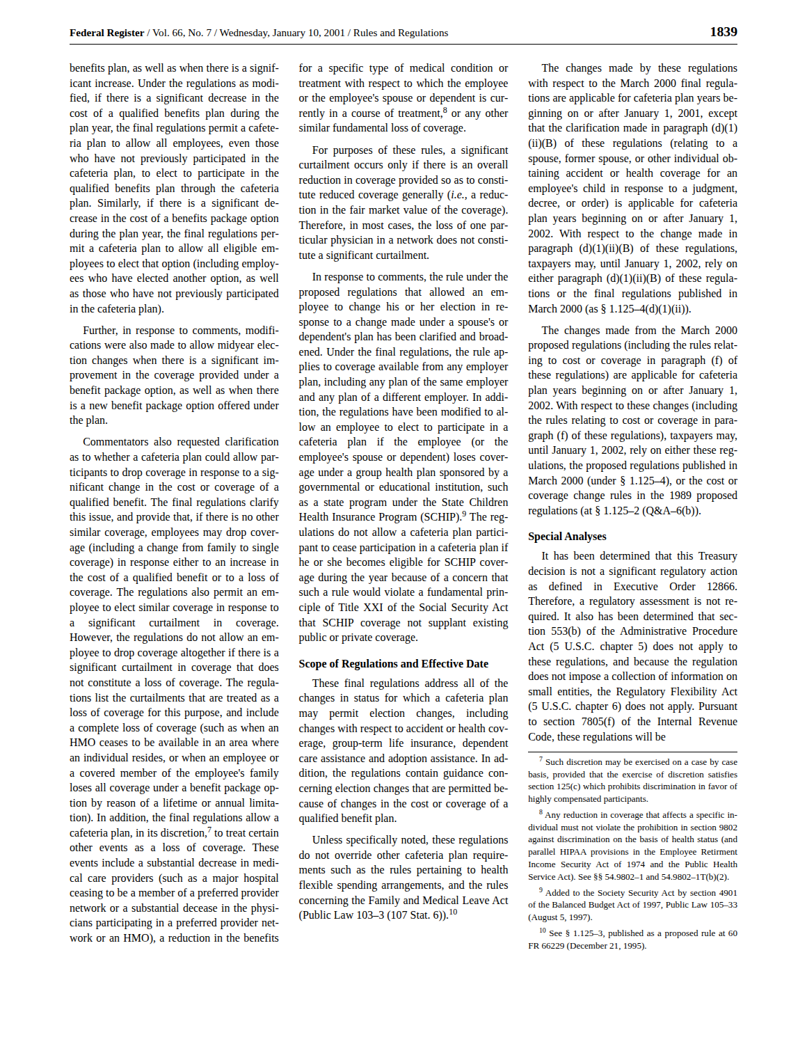Federal Register / Vol. 66, No. 7 / Wednesday, January 10, 2001 / Rules and Regulations
1839
benefits plan, as well as when there is a significant increase. Under the regulations as modified, if there is a significant decrease in the cost of a qualified benefits plan during the plan year, the final regulations permit a cafeteria plan to allow all employees, even those who have not previously participated in the cafeteria plan, to elect to participate in the qualified benefits plan through the cafeteria plan. Similarly, if there is a significant decrease in the cost of a benefits package option during the plan year, the final regulations permit a cafeteria plan to allow all eligible employees to elect that option (including employees who have elected another option, as well as those who have not previously participated in the cafeteria plan).
Further, in response to comments, modifications were also made to allow midyear election changes when there is a significant improvement in the coverage provided under a benefit package option, as well as when there is a new benefit package option offered under the plan.
Commentators also requested clarification as to whether a cafeteria plan could allow participants to drop coverage in response to a significant change in the cost or coverage of a qualified benefit. The final regulations clarify this issue, and provide that, if there is no other similar coverage, employees may drop coverage (including a change from family to single coverage) in response either to an increase in the cost of a qualified benefit or to a loss of coverage. The regulations also permit an employee to elect similar coverage in response to a significant curtailment in coverage. However, the regulations do not allow an employee to drop coverage altogether if there is a significant curtailment in coverage that does not constitute a loss of coverage. The regulations list the curtailments that are treated as a loss of coverage for this purpose, and include a complete loss of coverage (such as when an HMO ceases to be available in an area where an individual resides, or when an employee or a covered member of the employee's family loses all coverage under a benefit package option by reason of a lifetime or annual limitation). In addition, the final regulations allow a cafeteria plan, in its discretion,7 to treat certain other events as a loss of coverage. These events include a substantial decrease in medical care providers (such as a major hospital ceasing to be a member of a preferred provider network or a substantial decease in the physicians participating in a preferred provider network or an HMO), a reduction in the benefits for a specific type of medical condition or treatment with respect to which the employee or the employee's spouse or dependent is currently in a course of treatment,8 or any other similar fundamental loss of coverage.
For purposes of these rules, a significant curtailment occurs only if there is an overall reduction in coverage provided so as to constitute reduced coverage generally (i.e., a reduction in the fair market value of the coverage). Therefore, in most cases, the loss of one particular physician in a network does not constitute a significant curtailment.
In response to comments, the rule under the proposed regulations that allowed an employee to change his or her election in response to a change made under a spouse's or dependent's plan has been clarified and broadened. Under the final regulations, the rule applies to coverage available from any employer plan, including any plan of the same employer and any plan of a different employer. In addition, the regulations have been modified to allow an employee to elect to participate in a cafeteria plan if the employee (or the employee's spouse or dependent) loses coverage under a group health plan sponsored by a governmental or educational institution, such as a state program under the State Children Health Insurance Program (SCHIP).9 The regulations do not allow a cafeteria plan participant to cease participation in a cafeteria plan if he or she becomes eligible for SCHIP coverage during the year because of a concern that such a rule would violate a fundamental principle of Title XXI of the Social Security Act that SCHIP coverage not supplant existing public or private coverage.
Scope of Regulations and Effective Date
These final regulations address all of the changes in status for which a cafeteria plan may permit election changes, including changes with respect to accident or health coverage, group-term life insurance, dependent care assistance and adoption assistance. In addition, the regulations contain guidance concerning election changes that are permitted because of changes in the cost or coverage of a qualified benefit plan.
Unless specifically noted, these regulations do not override other cafeteria plan requirements such as the rules pertaining to health flexible spending arrangements, and the rules concerning the Family and Medical Leave Act (Public Law 103–3 (107 Stat. 6)).10
The changes made by these regulations with respect to the March 2000 final regulations are applicable for cafeteria plan years beginning on or after January 1, 2001, except that the clarification made in paragraph (d)(1)(ii)(B) of these regulations (relating to a spouse, former spouse, or other individual obtaining accident or health coverage for an employee's child in response to a judgment, decree, or order) is applicable for cafeteria plan years beginning on or after January 1, 2002. With respect to the change made in paragraph (d)(1)(ii)(B) of these regulations, taxpayers may, until January 1, 2002, rely on either paragraph (d)(1)(ii)(B) of these regulations or the final regulations published in March 2000 (as § 1.125–4(d)(1)(ii)).
The changes made from the March 2000 proposed regulations (including the rules relating to cost or coverage in paragraph (f) of these regulations) are applicable for cafeteria plan years beginning on or after January 1, 2002. With respect to these changes (including the rules relating to cost or coverage in paragraph (f) of these regulations), taxpayers may, until January 1, 2002, rely on either these regulations, the proposed regulations published in March 2000 (under § 1.125–4), or the cost or coverage change rules in the 1989 proposed regulations (at § 1.125–2 (Q&A–6(b)).
Special Analyses
It has been determined that this Treasury decision is not a significant regulatory action as defined in Executive Order 12866. Therefore, a regulatory assessment is not required. It also has been determined that section 553(b) of the Administrative Procedure Act (5 U.S.C. chapter 5) does not apply to these regulations, and because the regulation does not impose a collection of information on small entities, the Regulatory Flexibility Act (5 U.S.C. chapter 6) does not apply. Pursuant to section 7805(f) of the Internal Revenue Code, these regulations will be
7 Such discretion may be exercised on a case by case basis, provided that the exercise of discretion satisfies section 125(c) which prohibits discrimination in favor of highly compensated participants.
8 Any reduction in coverage that affects a specific individual must not violate the prohibition in section 9802 against discrimination on the basis of health status (and parallel HIPAA provisions in the Employee Retirment Income Security Act of 1974 and the Public Health Service Act). See §§ 54.9802–1 and 54.9802–1T(b)(2).
9 Added to the Society Security Act by section 4901 of the Balanced Budget Act of 1997, Public Law 105–33 (August 5, 1997).
10 See § 1.125–3, published as a proposed rule at 60 FR 66229 (December 21, 1995).